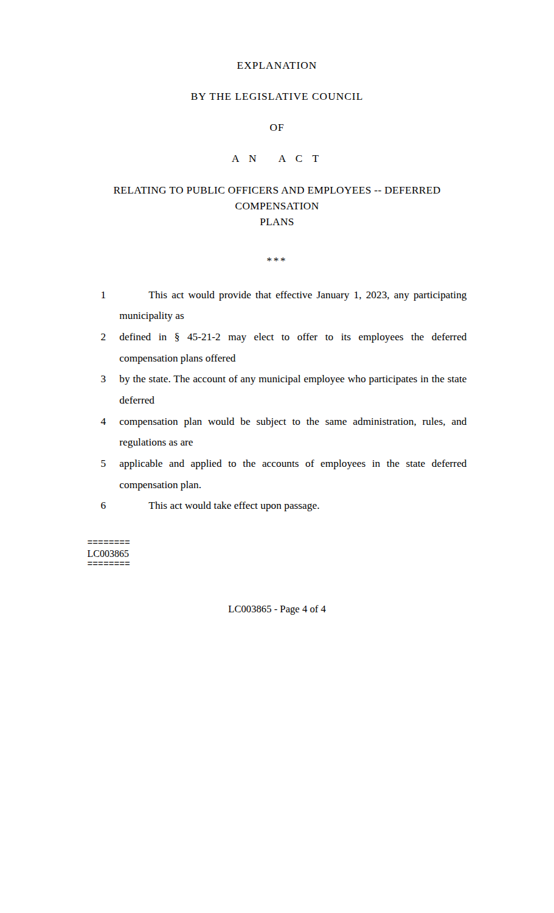EXPLANATION
BY THE LEGISLATIVE COUNCIL
OF
A N A C T
RELATING TO PUBLIC OFFICERS AND EMPLOYEES -- DEFERRED COMPENSATION
PLANS
***
| 1 | This act would provide that effective January 1, 2023, any participating municipality as |
| 2 | defined in § 45-21-2 may elect to offer to its employees the deferred compensation plans offered |
| 3 | by the state. The account of any municipal employee who participates in the state deferred |
| 4 | compensation plan would be subject to the same administration, rules, and regulations as are |
| 5 | applicable and applied to the accounts of employees in the state deferred compensation plan. |
| 6 | This act would take effect upon passage. |
========
LC003865
========
LC003865 - Page 4 of 4